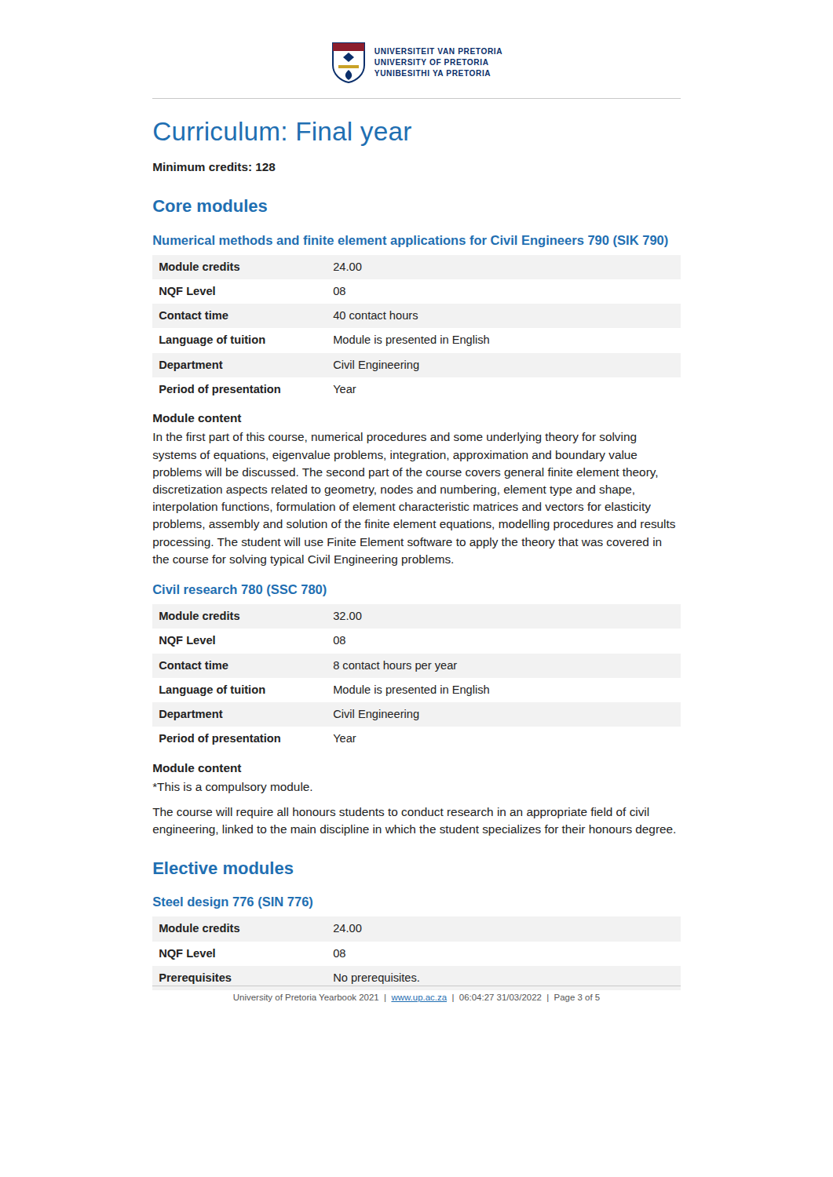Universiteit van Pretoria
University of Pretoria
Yunibesithi ya Pretoria
Curriculum: Final year
Minimum credits: 128
Core modules
Numerical methods and finite element applications for Civil Engineers 790 (SIK 790)
| Module credits | 24.00 |
| NQF Level | 08 |
| Contact time | 40 contact hours |
| Language of tuition | Module is presented in English |
| Department | Civil Engineering |
| Period of presentation | Year |
Module content
In the first part of this course, numerical procedures and some underlying theory for solving systems of equations, eigenvalue problems, integration, approximation and boundary value problems will be discussed. The second part of the course covers general finite element theory, discretization aspects related to geometry, nodes and numbering, element type and shape, interpolation functions, formulation of element characteristic matrices and vectors for elasticity problems, assembly and solution of the finite element equations, modelling procedures and results processing. The student will use Finite Element software to apply the theory that was covered in the course for solving typical Civil Engineering problems.
Civil research 780 (SSC 780)
| Module credits | 32.00 |
| NQF Level | 08 |
| Contact time | 8 contact hours per year |
| Language of tuition | Module is presented in English |
| Department | Civil Engineering |
| Period of presentation | Year |
Module content
*This is a compulsory module.
The course will require all honours students to conduct research in an appropriate field of civil engineering, linked to the main discipline in which the student specializes for their honours degree.
Elective modules
Steel design 776 (SIN 776)
| Module credits | 24.00 |
| NQF Level | 08 |
| Prerequisites | No prerequisites. |
University of Pretoria Yearbook 2021 | www.up.ac.za | 06:04:27 31/03/2022 | Page 3 of 5